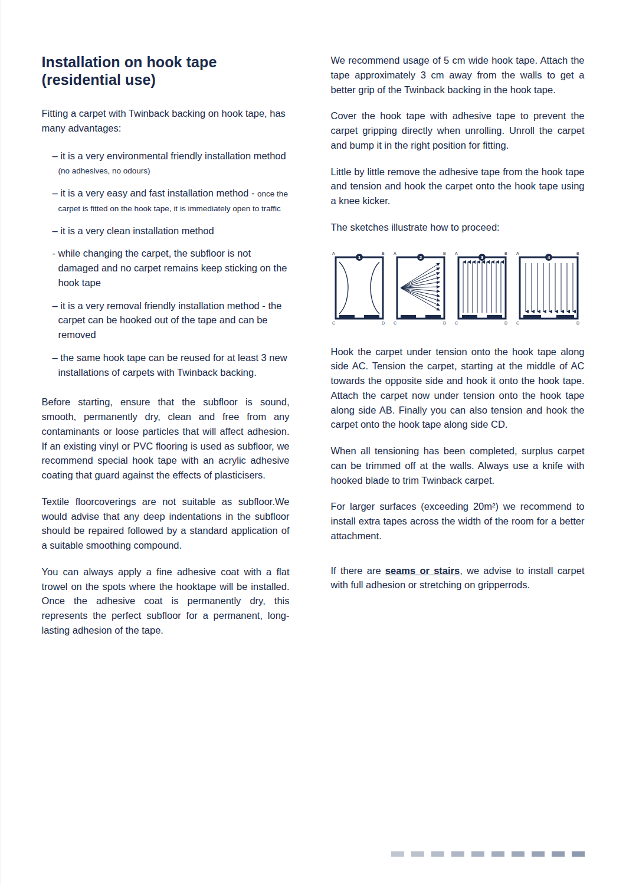Installation on hook tape
(residential use)
Fitting a carpet with Twinback backing on hook tape, has many advantages:
– it is a very environmental friendly installation method (no adhesives, no odours)
– it is a very easy and fast installation method - once the carpet is fitted on the hook tape, it is immediately open to traffic
– it is a very clean installation method
- while changing the carpet, the subfloor is not damaged and no carpet remains keep sticking on the hook tape
– it is a very removal friendly installation method - the carpet can be hooked out of the tape and can be removed
– the same hook tape can be reused for at least 3 new installations of carpets with Twinback backing.
Before starting, ensure that the subfloor is sound, smooth, permanently dry, clean and free from any contaminants or loose particles that will affect adhesion. If an existing vinyl or PVC flooring is used as subfloor, we recommend special hook tape with an acrylic adhesive coating that guard against the effects of plasticisers.
Textile floorcoverings are not suitable as subfloor.We would advise that any deep indentations in the subfloor should be repaired followed by a standard application of a suitable smoothing compound.
You can always apply a fine adhesive coat with a flat trowel on the spots where the hooktape will be installed. Once the adhesive coat is permanently dry, this represents the perfect subfloor for a permanent, long-lasting adhesion of the tape.
We recommend usage of 5 cm wide hook tape. Attach the tape approximately 3 cm away from the walls to get a better grip of the Twinback backing in the hook tape.
Cover the hook tape with adhesive tape to prevent the carpet gripping directly when unrolling. Unroll the carpet and bump it in the right position for fitting.
Little by little remove the adhesive tape from the hook tape and tension and hook the carpet onto the hook tape using a knee kicker.
The sketches illustrate how to proceed:
AB CD 1 AB CD 2 AB CD 3 AB CD 4
Hook the carpet under tension onto the hook tape along side AC. Tension the carpet, starting at the middle of AC towards the opposite side and hook it onto the hook tape. Attach the carpet now under tension onto the hook tape along side AB. Finally you can also tension and hook the carpet onto the hook tape along side CD.
When all tensioning has been completed, surplus carpet can be trimmed off at the walls. Always use a knife with hooked blade to trim Twinback carpet.
For larger surfaces (exceeding 20m²) we recommend to install extra tapes across the width of the room for a better attachment.
If there are seams or stairs, we advise to install carpet with full adhesion or stretching on gripperrods.